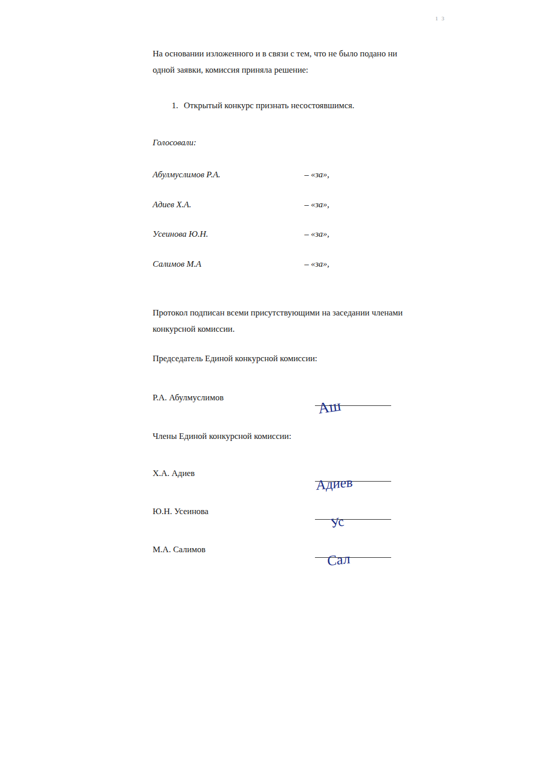1 3
На основании изложенного и в связи с тем, что не было подано ни одной заявки, комиссия приняла решение:
Открытый конкурс признать несостоявшимся.
Голосовали:
| Абулмуслимов Р.А. | – «за», |
| Адиев Х.А. | – «за», |
| Усеинова Ю.Н. | – «за», |
| Салимов М.А | – «за», |
Протокол подписан всеми присутствующими на заседании членами конкурсной комиссии.
Председатель Единой конкурсной комиссии:
| Р.А. Абулмуслимов | Аш |
Члены Единой конкурсной комиссии:
| Х.А. Адиев | Адиев |
| Ю.Н. Усеинова | Ус |
| М.А. Салимов | Сал |